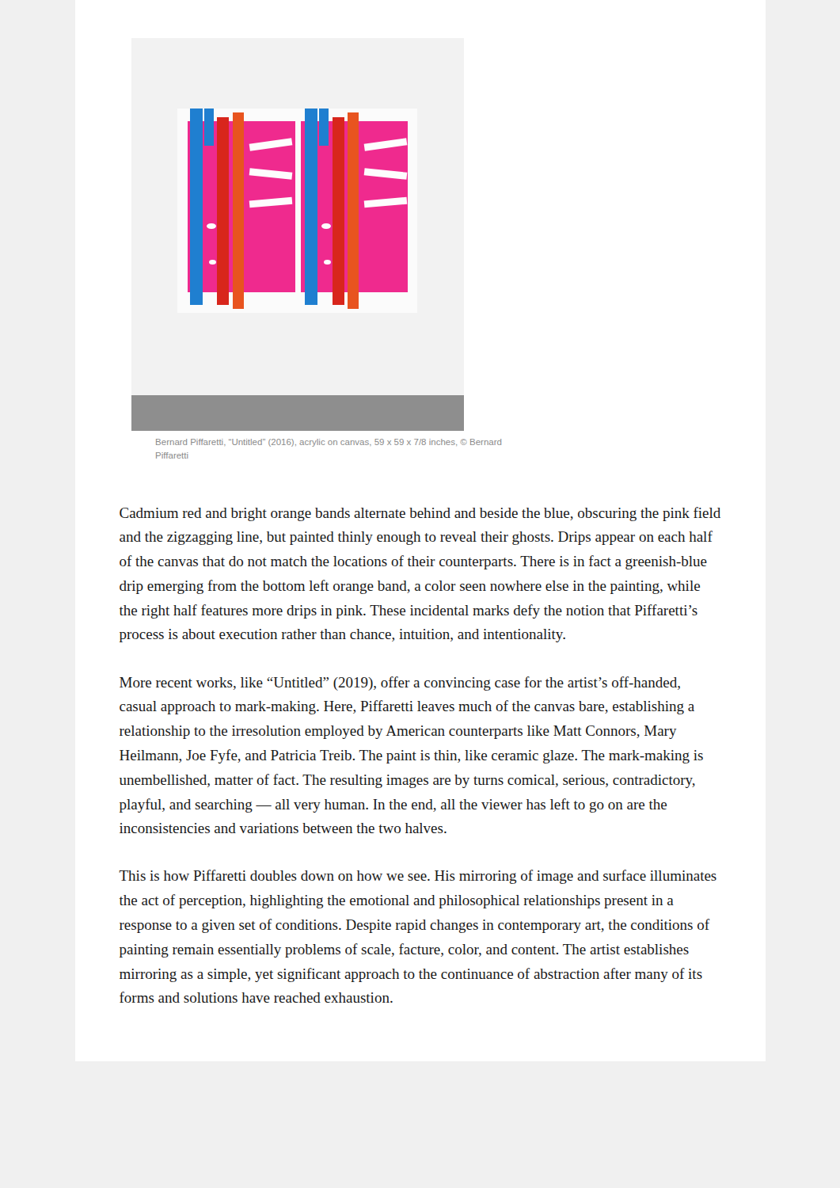Bernard Piffaretti, “Untitled” (2016), acrylic on canvas, 59 x 59 x 7/8 inches, © Bernard Piffaretti
Cadmium red and bright orange bands alternate behind and beside the blue, obscuring the pink field and the zigzagging line, but painted thinly enough to reveal their ghosts. Drips appear on each half of the canvas that do not match the locations of their counterparts. There is in fact a greenish-blue drip emerging from the bottom left orange band, a color seen nowhere else in the painting, while the right half features more drips in pink. These incidental marks defy the notion that Piffaretti’s process is about execution rather than chance, intuition, and intentionality.
More recent works, like “Untitled” (2019), offer a convincing case for the artist’s off-handed, casual approach to mark-making. Here, Piffaretti leaves much of the canvas bare, establishing a relationship to the irresolution employed by American counterparts like Matt Connors, Mary Heilmann, Joe Fyfe, and Patricia Treib. The paint is thin, like ceramic glaze. The mark-making is unembellished, matter of fact. The resulting images are by turns comical, serious, contradictory, playful, and searching — all very human. In the end, all the viewer has left to go on are the inconsistencies and variations between the two halves.
This is how Piffaretti doubles down on how we see. His mirroring of image and surface illuminates the act of perception, highlighting the emotional and philosophical relationships present in a response to a given set of conditions. Despite rapid changes in contemporary art, the conditions of painting remain essentially problems of scale, facture, color, and content. The artist establishes mirroring as a simple, yet significant approach to the continuance of abstraction after many of its forms and solutions have reached exhaustion.